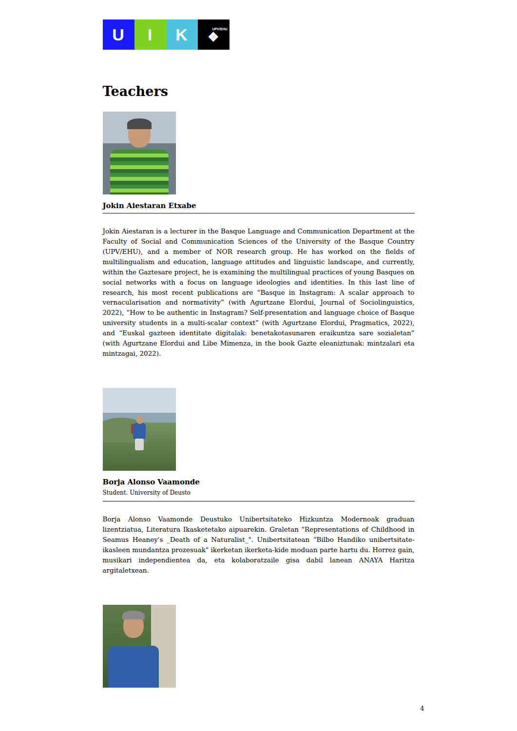U
I
K
UPV/EHU ❖
Teachers
Jokin Aiestaran Etxabe
Jokin Aiestaran is a lecturer in the Basque Language and Communication Department at the Faculty of Social and Communication Sciences of the University of the Basque Country (UPV/EHU), and a member of NOR research group. He has worked on the fields of multilingualism and education, language attitudes and linguistic landscape, and currently, within the Gaztesare project, he is examining the multilingual practices of young Basques on social networks with a focus on language ideologies and identities. In this last line of research, his most recent publications are “Basque in Instagram: A scalar approach to vernacularisation and normativity” (with Agurtzane Elordui, Journal of Sociolinguistics, 2022), “How to be authentic in Instagram? Self-presentation and language choice of Basque university students in a multi-scalar context” (with Agurtzane Elordui, Pragmatics, 2022), and “Euskal gazteen identitate digitalak: benetakotasunaren eraikuntza sare sozialetan” (with Agurtzane Elordui and Libe Mimenza, in the book Gazte eleaniztunak: mintzalari eta mintzagai, 2022).
Borja Alonso Vaamonde
Student. University of Deusto
Borja Alonso Vaamonde Deustuko Unibertsitateko Hizkuntza Modernoak graduan lizentziatua, Literatura Ikasketetako aipuarekin. Graletan "Representations of Childhood in Seamus Heaney's _Death of a Naturalist_". Unibertsitatean “Bilbo Handiko unibertsitate-ikasleen mundantza prozesuak" ikerketan ikerketa-kide moduan parte hartu du. Horrez gain, musikari independientea da, eta kolaboratzaile gisa dabil lanean ANAYA Haritza argitaletxean.
4